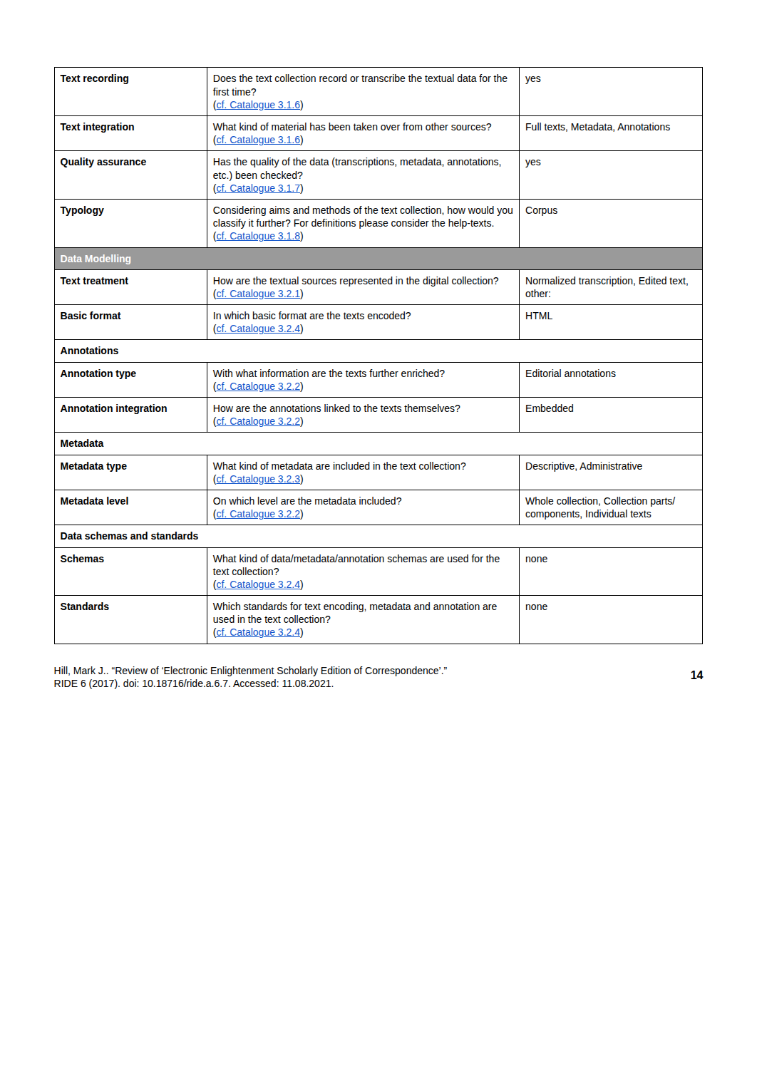| Text recording | Does the text collection record or transcribe the textual data for the first time? ( cf. Catalogue 3.1.6 ) | yes |
| Text integration | What kind of material has been taken over from other sources? ( cf. Catalogue 3.1.6 ) | Full texts, Metadata, Annotations |
| Quality assurance | Has the quality of the data (transcriptions, metadata, annotations, etc.) been checked? ( cf. Catalogue 3.1.7 ) | yes |
| Typology | Considering aims and methods of the text collection, how would you classify it further? For definitions please consider the help-texts. ( cf. Catalogue 3.1.8 ) | Corpus |
| Data Modelling |
| Text treatment | How are the textual sources represented in the digital collection? ( cf. Catalogue 3.2.1 ) | Normalized transcription, Edited text, other: |
| Basic format | In which basic format are the texts encoded? ( cf. Catalogue 3.2.4 ) | HTML |
| Annotations |
| Annotation type | With what information are the texts further enriched? ( cf. Catalogue 3.2.2 ) | Editorial annotations |
| Annotation integration | How are the annotations linked to the texts themselves? ( cf. Catalogue 3.2.2 ) | Embedded |
| Metadata |
| Metadata type | What kind of metadata are included in the text collection? ( cf. Catalogue 3.2.3 ) | Descriptive, Administrative |
| Metadata level | On which level are the metadata included? ( cf. Catalogue 3.2.2 ) | Whole collection, Collection parts/ components, Individual texts |
| Data schemas and standards |
| Schemas | What kind of data/metadata/annotation schemas are used for the text collection? ( cf. Catalogue 3.2.4 ) | none |
| Standards | Which standards for text encoding, metadata and annotation are used in the text collection? ( cf. Catalogue 3.2.4 ) | none |
Hill, Mark J.. “Review of ‘Electronic Enlightenment Scholarly Edition of Correspondence’.”
RIDE 6 (2017). doi: 10.18716/ride.a.6.7. Accessed: 11.08.2021. 14